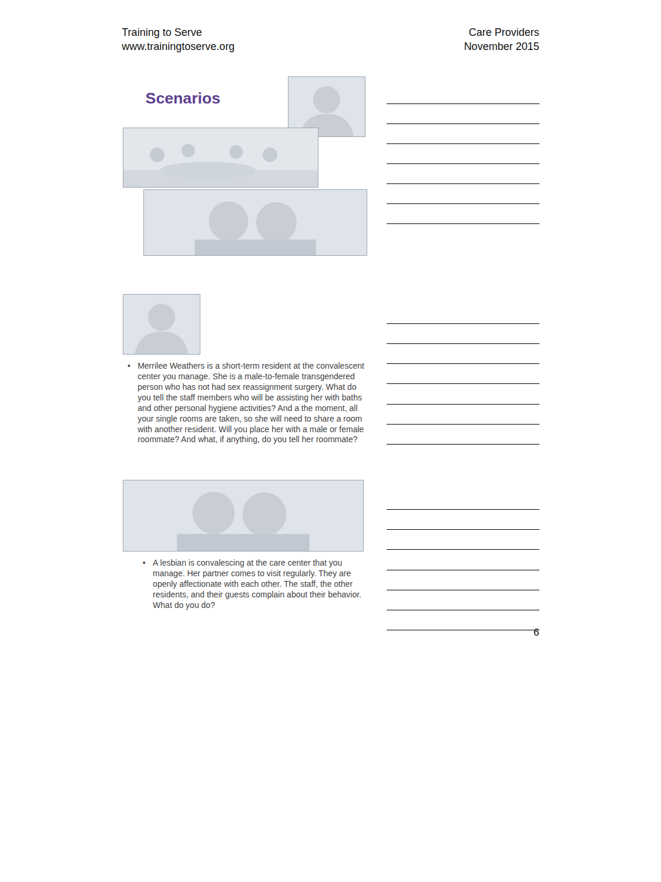Training to Serve
www.trainingtoserve.org
Care Providers
November 2015
Scenarios
Merrilee Weathers is a short-term resident at the convalescent center you manage. She is a male-to-female transgendered person who has not had sex reassignment surgery. What do you tell the staff members who will be assisting her with baths and other personal hygiene activities? And a the moment, all your single rooms are taken, so she will need to share a room with another resident. Will you place her with a male or female roommate? And what, if anything, do you tell her roommate?
A lesbian is convalescing at the care center that you manage. Her partner comes to visit regularly. They are openly affectionate with each other. The staff, the other residents, and their guests complain about their behavior. What do you do?
6